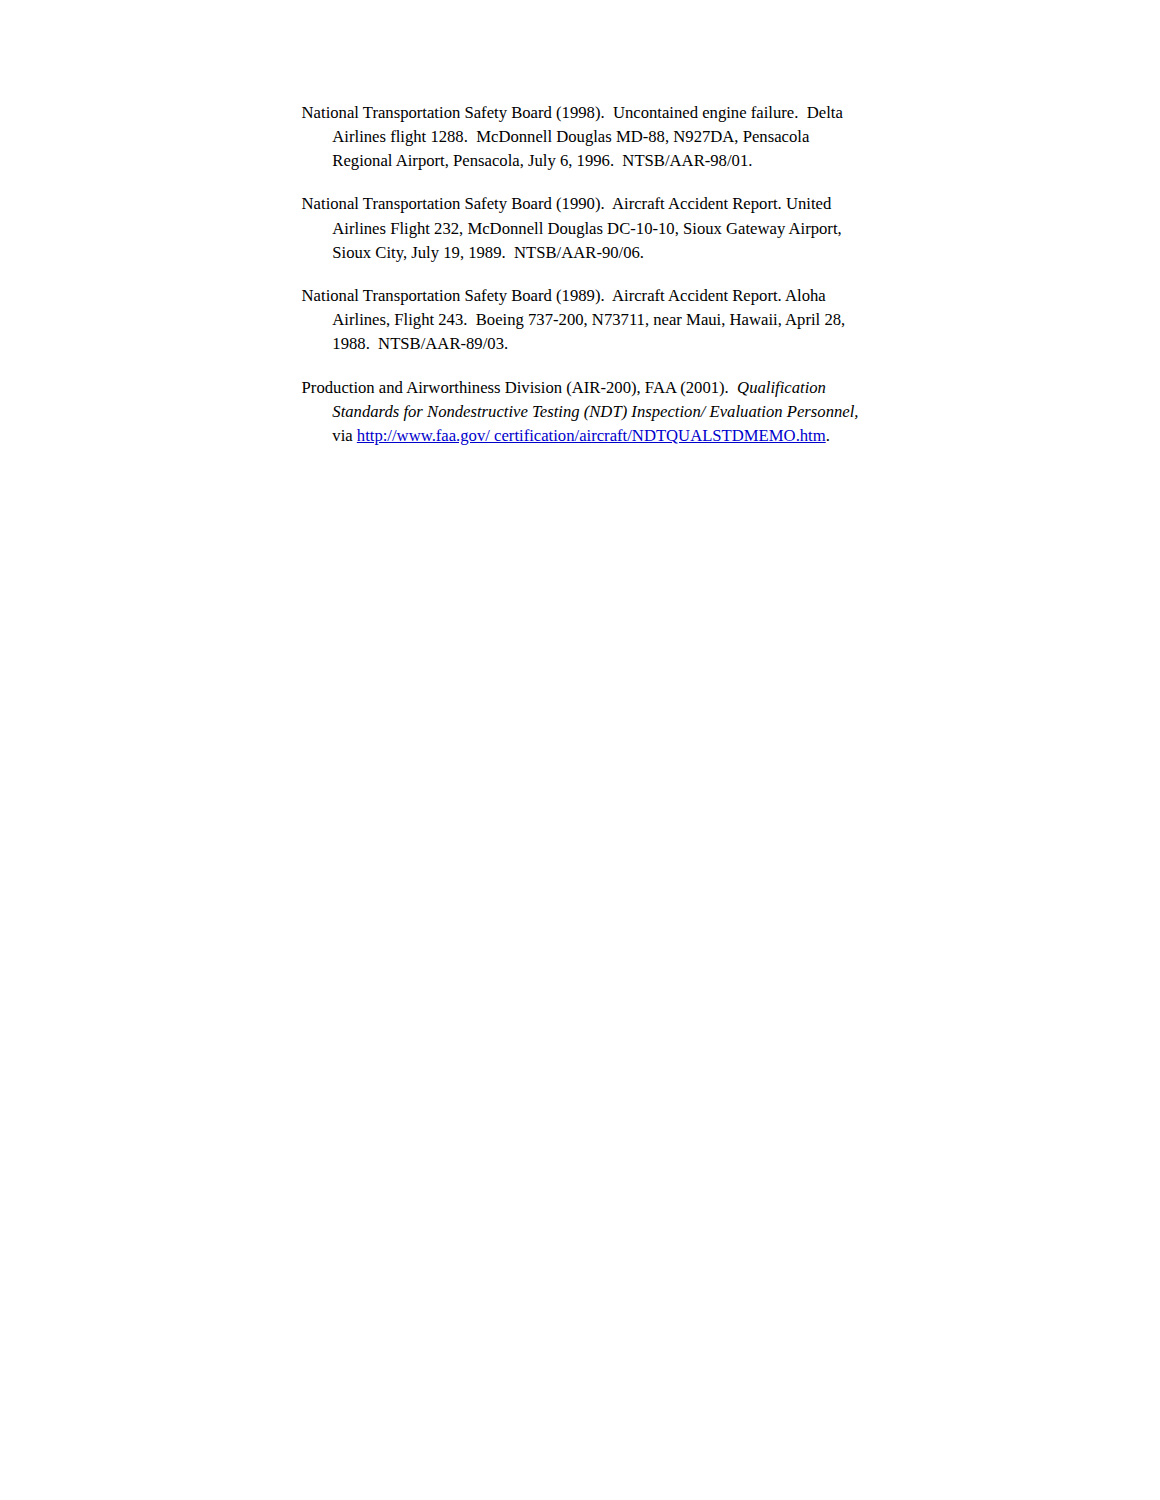National Transportation Safety Board (1998). Uncontained engine failure. Delta Airlines flight 1288. McDonnell Douglas MD-88, N927DA, Pensacola Regional Airport, Pensacola, July 6, 1996. NTSB/AAR-98/01.
National Transportation Safety Board (1990). Aircraft Accident Report. United Airlines Flight 232, McDonnell Douglas DC-10-10, Sioux Gateway Airport, Sioux City, July 19, 1989. NTSB/AAR-90/06.
National Transportation Safety Board (1989). Aircraft Accident Report. Aloha Airlines, Flight 243. Boeing 737-200, N73711, near Maui, Hawaii, April 28, 1988. NTSB/AAR-89/03.
Production and Airworthiness Division (AIR-200), FAA (2001). Qualification Standards for Nondestructive Testing (NDT) Inspection/ Evaluation Personnel, via http://www.faa.gov/ certification/aircraft/NDTQUALSTDMEMO.htm.